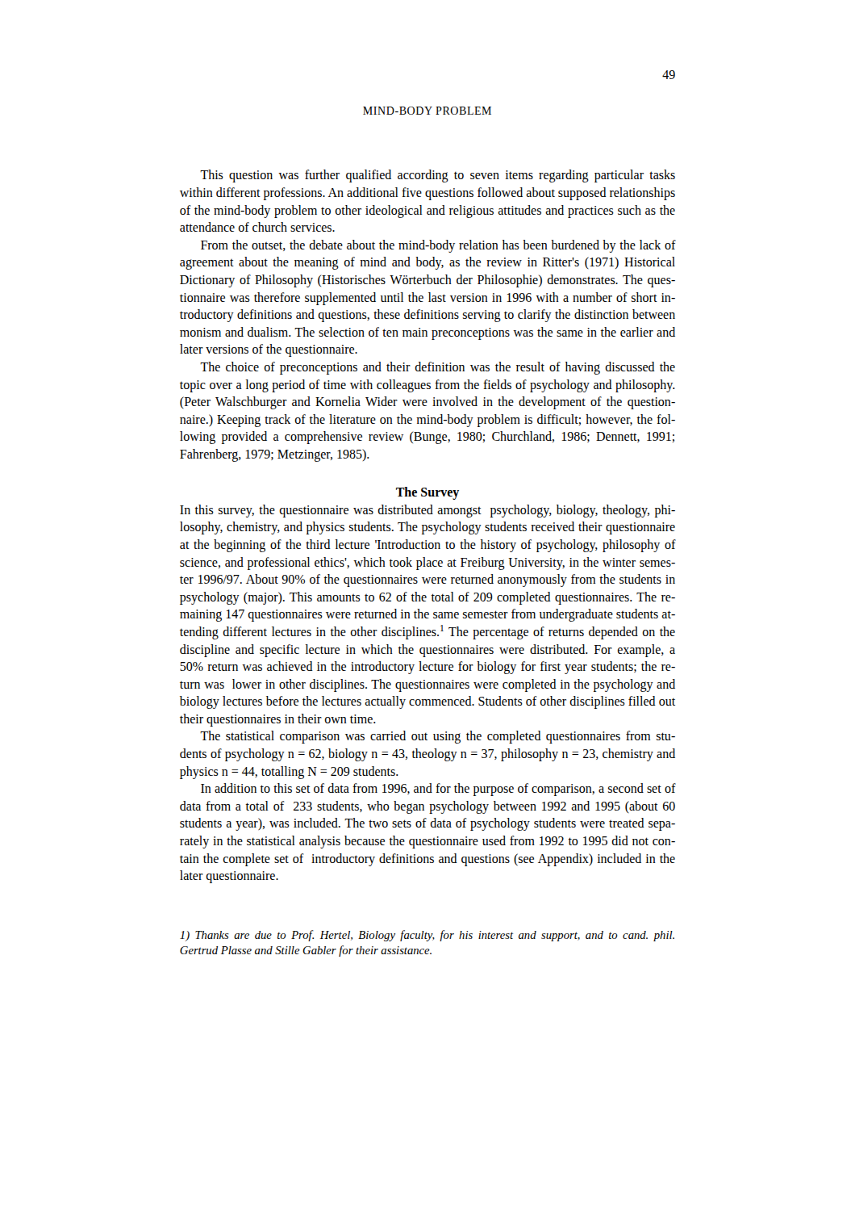49
MIND-BODY PROBLEM
This question was further qualified according to seven items regarding particular tasks within different professions. An additional five questions followed about supposed relationships of the mind-body problem to other ideological and religious attitudes and practices such as the attendance of church services.
From the outset, the debate about the mind-body relation has been burdened by the lack of agreement about the meaning of mind and body, as the review in Ritter's (1971) Historical Dictionary of Philosophy (Historisches Wörterbuch der Philosophie) demonstrates. The questionnaire was therefore supplemented until the last version in 1996 with a number of short introductory definitions and questions, these definitions serving to clarify the distinction between monism and dualism. The selection of ten main preconceptions was the same in the earlier and later versions of the questionnaire.
The choice of preconceptions and their definition was the result of having discussed the topic over a long period of time with colleagues from the fields of psychology and philosophy. (Peter Walschburger and Kornelia Wider were involved in the development of the questionnaire.) Keeping track of the literature on the mind-body problem is difficult; however, the following provided a comprehensive review (Bunge, 1980; Churchland, 1986; Dennett, 1991; Fahrenberg, 1979; Metzinger, 1985).
The Survey
In this survey, the questionnaire was distributed amongst psychology, biology, theology, philosophy, chemistry, and physics students. The psychology students received their questionnaire at the beginning of the third lecture 'Introduction to the history of psychology, philosophy of science, and professional ethics', which took place at Freiburg University, in the winter semester 1996/97. About 90% of the questionnaires were returned anonymously from the students in psychology (major). This amounts to 62 of the total of 209 completed questionnaires. The remaining 147 questionnaires were returned in the same semester from undergraduate students attending different lectures in the other disciplines.1 The percentage of returns depended on the discipline and specific lecture in which the questionnaires were distributed. For example, a 50% return was achieved in the introductory lecture for biology for first year students; the return was lower in other disciplines. The questionnaires were completed in the psychology and biology lectures before the lectures actually commenced. Students of other disciplines filled out their questionnaires in their own time.
The statistical comparison was carried out using the completed questionnaires from students of psychology n = 62, biology n = 43, theology n = 37, philosophy n = 23, chemistry and physics n = 44, totalling N = 209 students.
In addition to this set of data from 1996, and for the purpose of comparison, a second set of data from a total of 233 students, who began psychology between 1992 and 1995 (about 60 students a year), was included. The two sets of data of psychology students were treated separately in the statistical analysis because the questionnaire used from 1992 to 1995 did not contain the complete set of introductory definitions and questions (see Appendix) included in the later questionnaire.
1) Thanks are due to Prof. Hertel, Biology faculty, for his interest and support, and to cand. phil. Gertrud Plasse and Stille Gabler for their assistance.